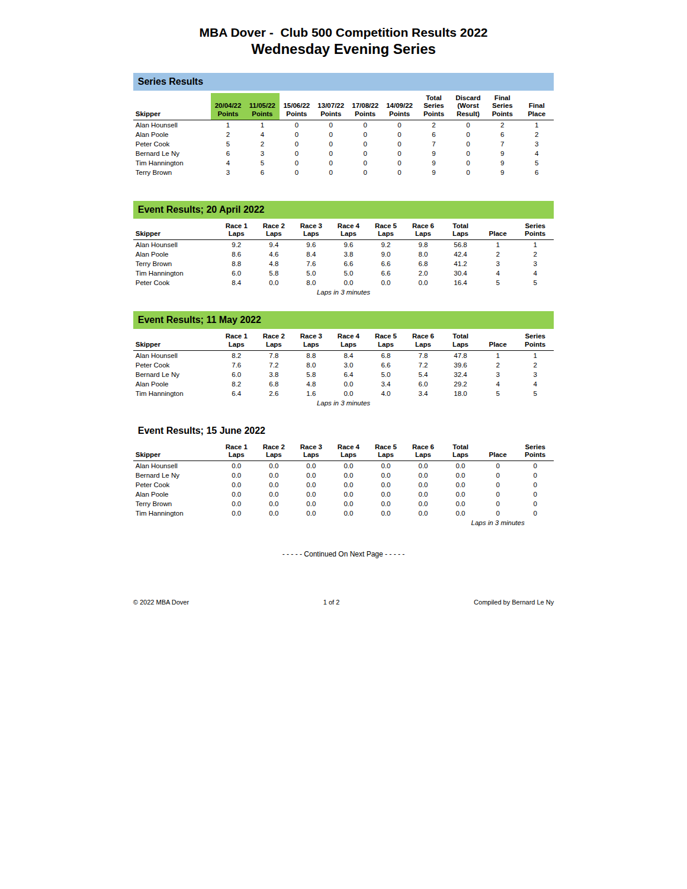MBA Dover - Club 500 Competition Results 2022
Wednesday Evening Series
Series Results
| Skipper | 20/04/22 Points | 11/05/22 Points | 15/06/22 Points | 13/07/22 Points | 17/08/22 Points | 14/09/22 Points | Total Series Points | Discard (Worst Result) | Final Series Points | Final Place |
| --- | --- | --- | --- | --- | --- | --- | --- | --- | --- | --- |
| Alan Hounsell | 1 | 1 | 0 | 0 | 0 | 0 | 2 | 0 | 2 | 1 |
| Alan Poole | 2 | 4 | 0 | 0 | 0 | 0 | 6 | 0 | 6 | 2 |
| Peter Cook | 5 | 2 | 0 | 0 | 0 | 0 | 7 | 0 | 7 | 3 |
| Bernard Le Ny | 6 | 3 | 0 | 0 | 0 | 0 | 9 | 0 | 9 | 4 |
| Tim Hannington | 4 | 5 | 0 | 0 | 0 | 0 | 9 | 0 | 9 | 5 |
| Terry Brown | 3 | 6 | 0 | 0 | 0 | 0 | 9 | 0 | 9 | 6 |
Event Results; 20 April 2022
| Skipper | Race 1 Laps | Race 2 Laps | Race 3 Laps | Race 4 Laps | Race 5 Laps | Race 6 Laps | Total Laps | Place | Series Points |
| --- | --- | --- | --- | --- | --- | --- | --- | --- | --- |
| Alan Hounsell | 9.2 | 9.4 | 9.6 | 9.6 | 9.2 | 9.8 | 56.8 | 1 | 1 |
| Alan Poole | 8.6 | 4.6 | 8.4 | 3.8 | 9.0 | 8.0 | 42.4 | 2 | 2 |
| Terry Brown | 8.8 | 4.8 | 7.6 | 6.6 | 6.6 | 6.8 | 41.2 | 3 | 3 |
| Tim Hannington | 6.0 | 5.8 | 5.0 | 5.0 | 6.6 | 2.0 | 30.4 | 4 | 4 |
| Peter Cook | 8.4 | 0.0 | 8.0 | 0.0 | 0.0 | 0.0 | 16.4 | 5 | 5 |
| Laps in 3 minutes |
Event Results; 11 May 2022
| Skipper | Race 1 Laps | Race 2 Laps | Race 3 Laps | Race 4 Laps | Race 5 Laps | Race 6 Laps | Total Laps | Place | Series Points |
| --- | --- | --- | --- | --- | --- | --- | --- | --- | --- |
| Alan Hounsell | 8.2 | 7.8 | 8.8 | 8.4 | 6.8 | 7.8 | 47.8 | 1 | 1 |
| Peter Cook | 7.6 | 7.2 | 8.0 | 3.0 | 6.6 | 7.2 | 39.6 | 2 | 2 |
| Bernard Le Ny | 6.0 | 3.8 | 5.8 | 6.4 | 5.0 | 5.4 | 32.4 | 3 | 3 |
| Alan Poole | 8.2 | 6.8 | 4.8 | 0.0 | 3.4 | 6.0 | 29.2 | 4 | 4 |
| Tim Hannington | 6.4 | 2.6 | 1.6 | 0.0 | 4.0 | 3.4 | 18.0 | 5 | 5 |
| Laps in 3 minutes |
Event Results; 15 June 2022
| Skipper | Race 1 Laps | Race 2 Laps | Race 3 Laps | Race 4 Laps | Race 5 Laps | Race 6 Laps | Total Laps | Place | Series Points |
| --- | --- | --- | --- | --- | --- | --- | --- | --- | --- |
| Alan Hounsell | 0.0 | 0.0 | 0.0 | 0.0 | 0.0 | 0.0 | 0.0 | 0 | 0 |
| Bernard Le Ny | 0.0 | 0.0 | 0.0 | 0.0 | 0.0 | 0.0 | 0.0 | 0 | 0 |
| Peter Cook | 0.0 | 0.0 | 0.0 | 0.0 | 0.0 | 0.0 | 0.0 | 0 | 0 |
| Alan Poole | 0.0 | 0.0 | 0.0 | 0.0 | 0.0 | 0.0 | 0.0 | 0 | 0 |
| Terry Brown | 0.0 | 0.0 | 0.0 | 0.0 | 0.0 | 0.0 | 0.0 | 0 | 0 |
| Tim Hannington | 0.0 | 0.0 | 0.0 | 0.0 | 0.0 | 0.0 | 0.0 | 0 | 0 |
| | Laps in 3 minutes |
- - - - - Continued On Next Page - - - - -
© 2022 MBA Dover
1 of 2
Compiled by Bernard Le Ny